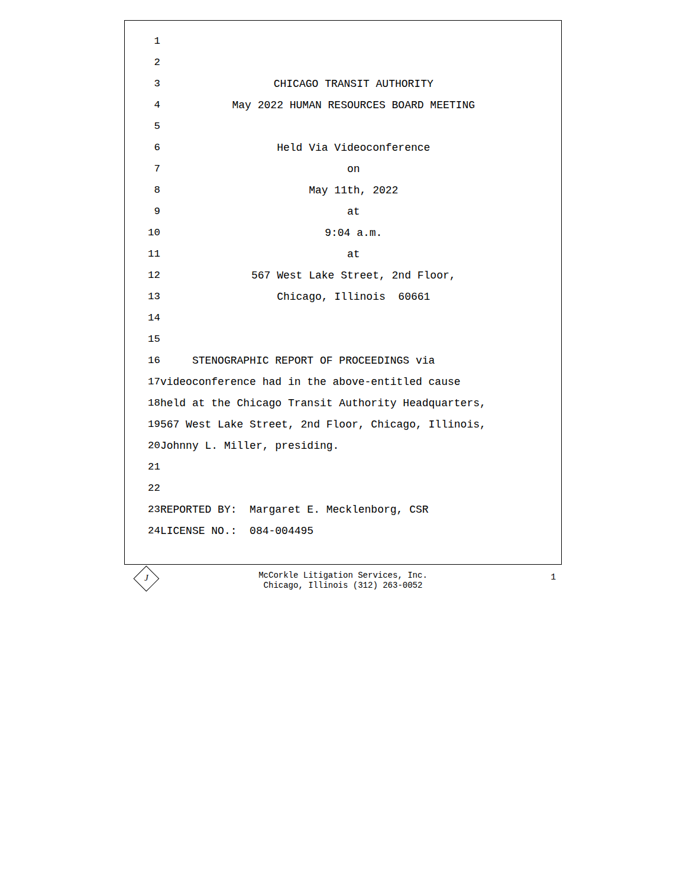| 1 | |
| 2 | |
| 3 | CHICAGO TRANSIT AUTHORITY |
| 4 | May 2022 HUMAN RESOURCES BOARD MEETING |
| 5 | |
| 6 | Held Via Videoconference |
| 7 | on |
| 8 | May 11th, 2022 |
| 9 | at |
| 10 | 9:04 a.m. |
| 11 | at |
| 12 | 567 West Lake Street, 2nd Floor, |
| 13 | Chicago, Illinois 60661 |
| 14 | |
| 15 | |
| 16 | STENOGRAPHIC REPORT OF PROCEEDINGS via |
| 17 | videoconference had in the above-entitled cause |
| 18 | held at the Chicago Transit Authority Headquarters, |
| 19 | 567 West Lake Street, 2nd Floor, Chicago, Illinois, |
| 20 | Johnny L. Miller, presiding. |
| 21 | |
| 22 | |
| 23 | REPORTED BY: Margaret E. Mecklenborg, CSR |
| 24 | LICENSE NO.: 084-004495 |
J
McCorkle Litigation Services, Inc.
Chicago, Illinois (312) 263-0052
1